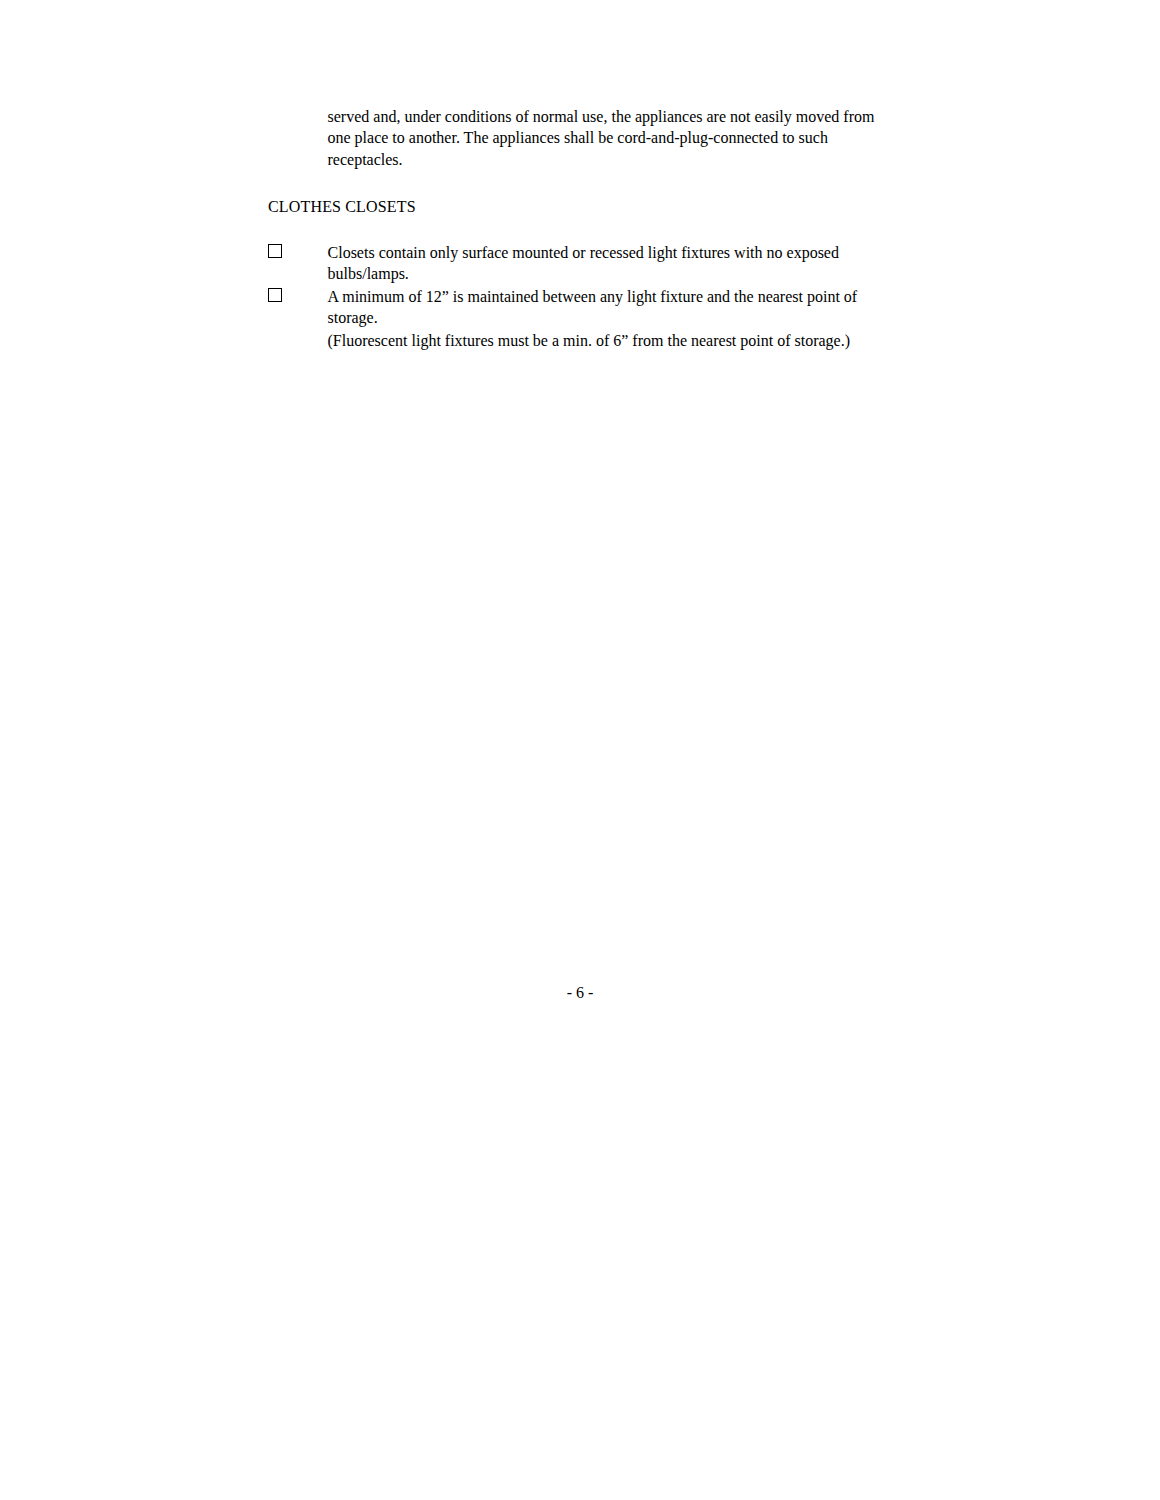served and, under conditions of normal use, the appliances are not easily moved from one place to another. The appliances shall be cord-and-plug-connected to such receptacles.
CLOTHES CLOSETS
Closets contain only surface mounted or recessed light fixtures with no exposed bulbs/lamps.
A minimum of 12” is maintained between any light fixture and the nearest point of storage.
(Fluorescent light fixtures must be a min. of 6” from the nearest point of storage.)
- 6 -